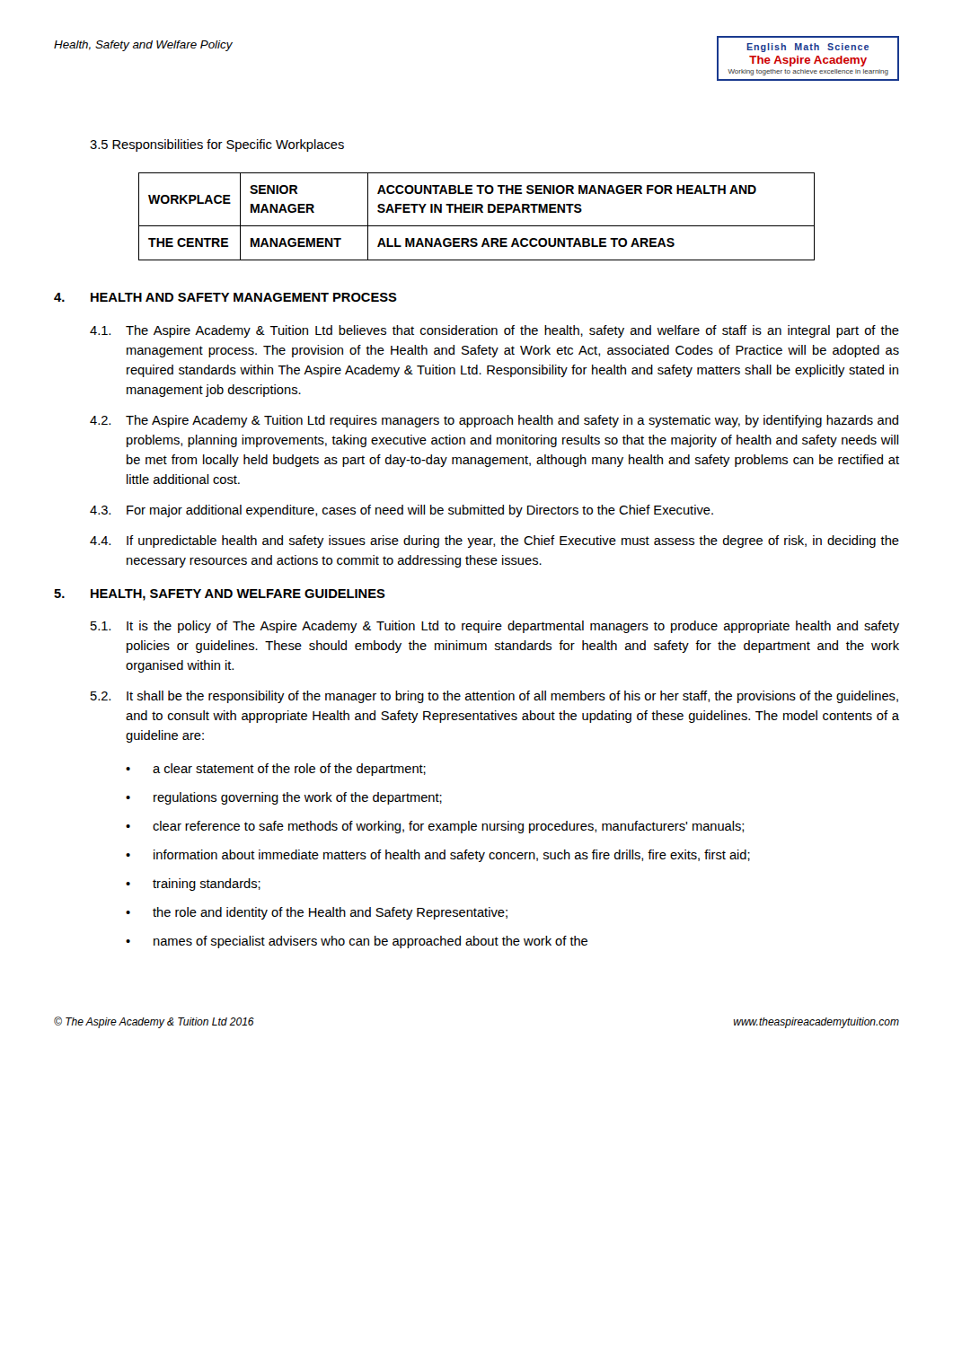Health, Safety and Welfare Policy
English Math Science
The Aspire Academy
Working together to achieve excellence in learning
3.5 Responsibilities for Specific Workplaces
| WORKPLACE | SENIOR MANAGER | ACCOUNTABLE TO THE SENIOR MANAGER FOR HEALTH AND SAFETY IN THEIR DEPARTMENTS |
| THE CENTRE | MANAGEMENT | ALL MANAGERS ARE ACCOUNTABLE TO AREAS |
4.
HEALTH AND SAFETY MANAGEMENT PROCESS
4.1. The Aspire Academy & Tuition Ltd believes that consideration of the health, safety and welfare of staff is an integral part of the management process. The provision of the Health and Safety at Work etc Act, associated Codes of Practice will be adopted as required standards within The Aspire Academy & Tuition Ltd. Responsibility for health and safety matters shall be explicitly stated in management job descriptions.
4.2. The Aspire Academy & Tuition Ltd requires managers to approach health and safety in a systematic way, by identifying hazards and problems, planning improvements, taking executive action and monitoring results so that the majority of health and safety needs will be met from locally held budgets as part of day-to-day management, although many health and safety problems can be rectified at little additional cost.
4.3. For major additional expenditure, cases of need will be submitted by Directors to the Chief Executive.
4.4. If unpredictable health and safety issues arise during the year, the Chief Executive must assess the degree of risk, in deciding the necessary resources and actions to commit to addressing these issues.
5.
HEALTH, SAFETY AND WELFARE GUIDELINES
5.1. It is the policy of The Aspire Academy & Tuition Ltd to require departmental managers to produce appropriate health and safety policies or guidelines. These should embody the minimum standards for health and safety for the department and the work organised within it.
5.2. It shall be the responsibility of the manager to bring to the attention of all members of his or her staff, the provisions of the guidelines, and to consult with appropriate Health and Safety Representatives about the updating of these guidelines. The model contents of a guideline are:
a clear statement of the role of the department;
regulations governing the work of the department;
clear reference to safe methods of working, for example nursing procedures, manufacturers' manuals;
information about immediate matters of health and safety concern, such as fire drills, fire exits, first aid;
training standards;
the role and identity of the Health and Safety Representative;
names of specialist advisers who can be approached about the work of the
© The Aspire Academy & Tuition Ltd 2016
www.theaspireacademytuition.com